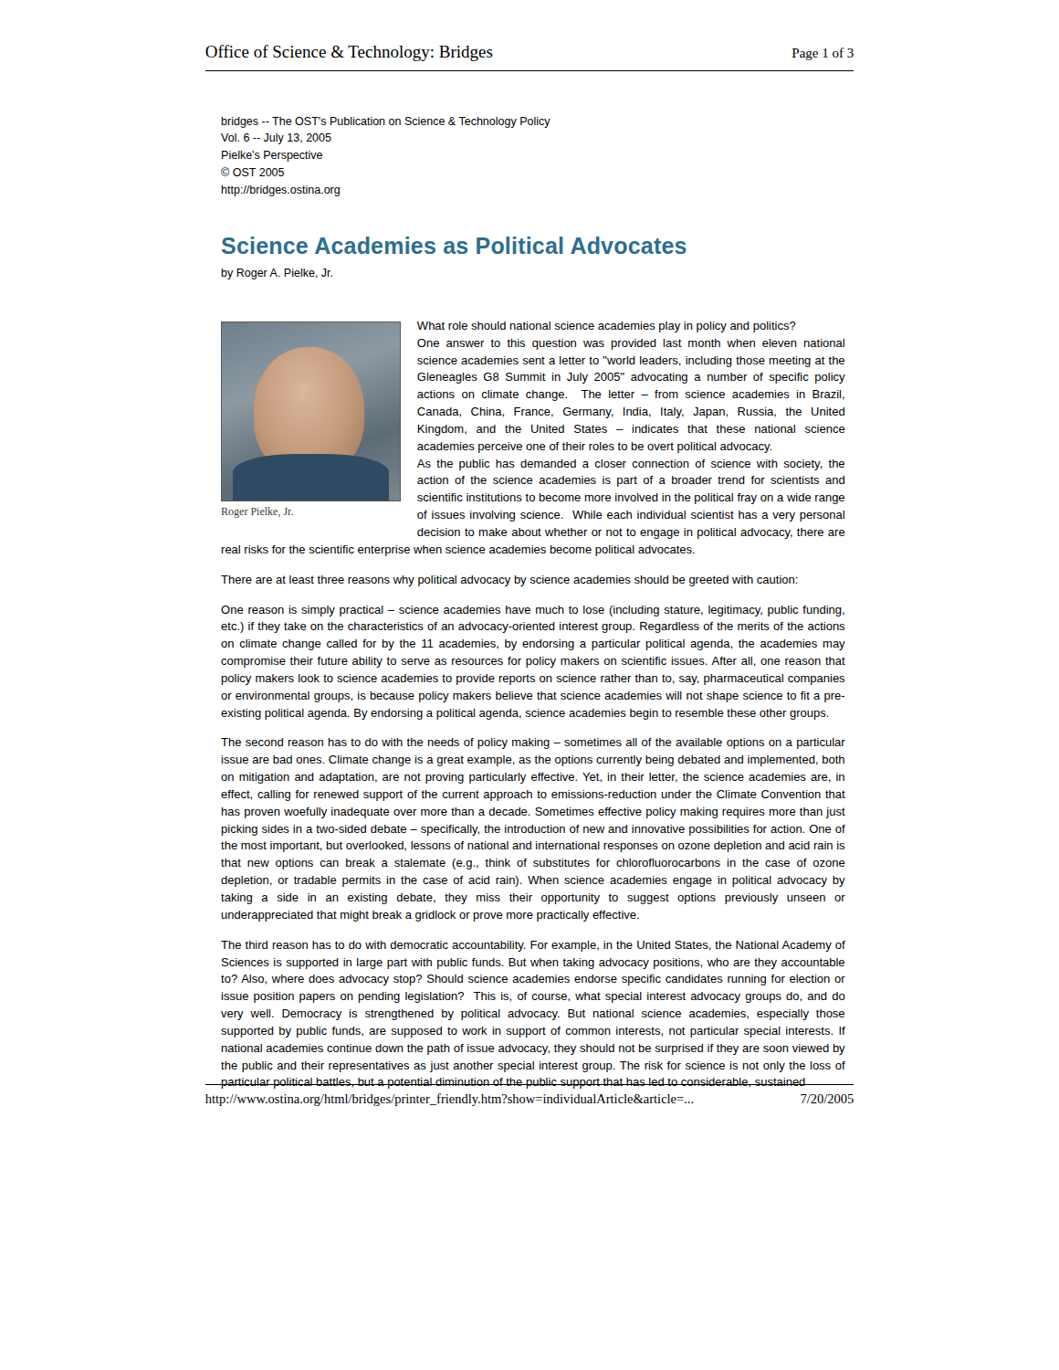Office of Science & Technology: Bridges
Page 1 of 3
bridges -- The OST's Publication on Science & Technology Policy
Vol. 6 -- July 13, 2005
Pielke's Perspective
© OST 2005
http://bridges.ostina.org
Science Academies as Political Advocates
by Roger A. Pielke, Jr.
Roger Pielke, Jr.
What role should national science academies play in policy and politics?
One answer to this question was provided last month when eleven national science academies sent a letter to "world leaders, including those meeting at the Gleneagles G8 Summit in July 2005" advocating a number of specific policy actions on climate change. The letter – from science academies in Brazil, Canada, China, France, Germany, India, Italy, Japan, Russia, the United Kingdom, and the United States – indicates that these national science academies perceive one of their roles to be overt political advocacy.
As the public has demanded a closer connection of science with society, the action of the science academies is part of a broader trend for scientists and scientific institutions to become more involved in the political fray on a wide range of issues involving science. While each individual scientist has a very personal decision to make about whether or not to engage in political advocacy, there are real risks for the scientific enterprise when science academies become political advocates.
There are at least three reasons why political advocacy by science academies should be greeted with caution:
One reason is simply practical – science academies have much to lose (including stature, legitimacy, public funding, etc.) if they take on the characteristics of an advocacy-oriented interest group. Regardless of the merits of the actions on climate change called for by the 11 academies, by endorsing a particular political agenda, the academies may compromise their future ability to serve as resources for policy makers on scientific issues. After all, one reason that policy makers look to science academies to provide reports on science rather than to, say, pharmaceutical companies or environmental groups, is because policy makers believe that science academies will not shape science to fit a pre-existing political agenda. By endorsing a political agenda, science academies begin to resemble these other groups.
The second reason has to do with the needs of policy making – sometimes all of the available options on a particular issue are bad ones. Climate change is a great example, as the options currently being debated and implemented, both on mitigation and adaptation, are not proving particularly effective. Yet, in their letter, the science academies are, in effect, calling for renewed support of the current approach to emissions-reduction under the Climate Convention that has proven woefully inadequate over more than a decade. Sometimes effective policy making requires more than just picking sides in a two-sided debate – specifically, the introduction of new and innovative possibilities for action. One of the most important, but overlooked, lessons of national and international responses on ozone depletion and acid rain is that new options can break a stalemate (e.g., think of substitutes for chlorofluorocarbons in the case of ozone depletion, or tradable permits in the case of acid rain). When science academies engage in political advocacy by taking a side in an existing debate, they miss their opportunity to suggest options previously unseen or underappreciated that might break a gridlock or prove more practically effective.
The third reason has to do with democratic accountability. For example, in the United States, the National Academy of Sciences is supported in large part with public funds. But when taking advocacy positions, who are they accountable to? Also, where does advocacy stop? Should science academies endorse specific candidates running for election or issue position papers on pending legislation? This is, of course, what special interest advocacy groups do, and do very well. Democracy is strengthened by political advocacy. But national science academies, especially those supported by public funds, are supposed to work in support of common interests, not particular special interests. If national academies continue down the path of issue advocacy, they should not be surprised if they are soon viewed by the public and their representatives as just another special interest group. The risk for science is not only the loss of particular political battles, but a potential diminution of the public support that has led to considerable, sustained
http://www.ostina.org/html/bridges/printer_friendly.htm?show=individualArticle&article=...
7/20/2005